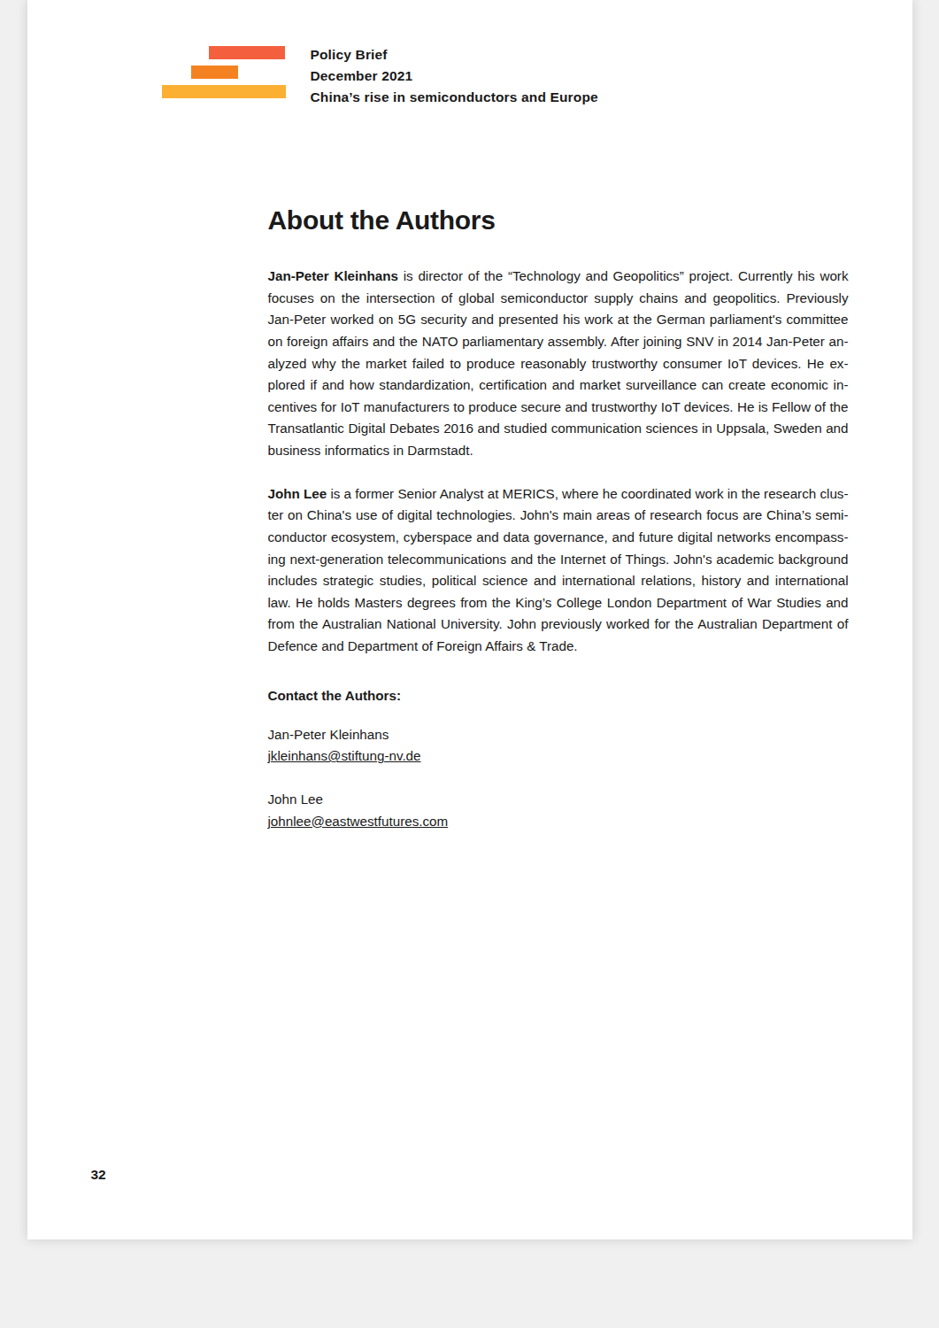Policy Brief
December 2021
China’s rise in semiconductors and Europe
About the Authors
Jan-Peter Kleinhans is director of the “Technology and Geopolitics” project. Currently his work focuses on the intersection of global semiconductor supply chains and geopolitics. Previously Jan-Peter worked on 5G security and presented his work at the German parliament's committee on foreign affairs and the NATO parliamentary assembly. After joining SNV in 2014 Jan-Peter analyzed why the market failed to produce reasonably trustworthy consumer IoT devices. He explored if and how standardization, certification and market surveillance can create economic incentives for IoT manufacturers to produce secure and trustworthy IoT devices. He is Fellow of the Transatlantic Digital Debates 2016 and studied communication sciences in Uppsala, Sweden and business informatics in Darmstadt.
John Lee is a former Senior Analyst at MERICS, where he coordinated work in the research cluster on China's use of digital technologies. John's main areas of research focus are China’s semiconductor ecosystem, cyberspace and data governance, and future digital networks encompassing next-generation telecommunications and the Internet of Things. John's academic background includes strategic studies, political science and international relations, history and international law. He holds Masters degrees from the King’s College London Department of War Studies and from the Australian National University. John previously worked for the Australian Department of Defence and Department of Foreign Affairs & Trade.
Contact the Authors:
Jan-Peter Kleinhans
jkleinhans@stiftung-nv.de
John Lee
johnlee@eastwestfutures.com
32